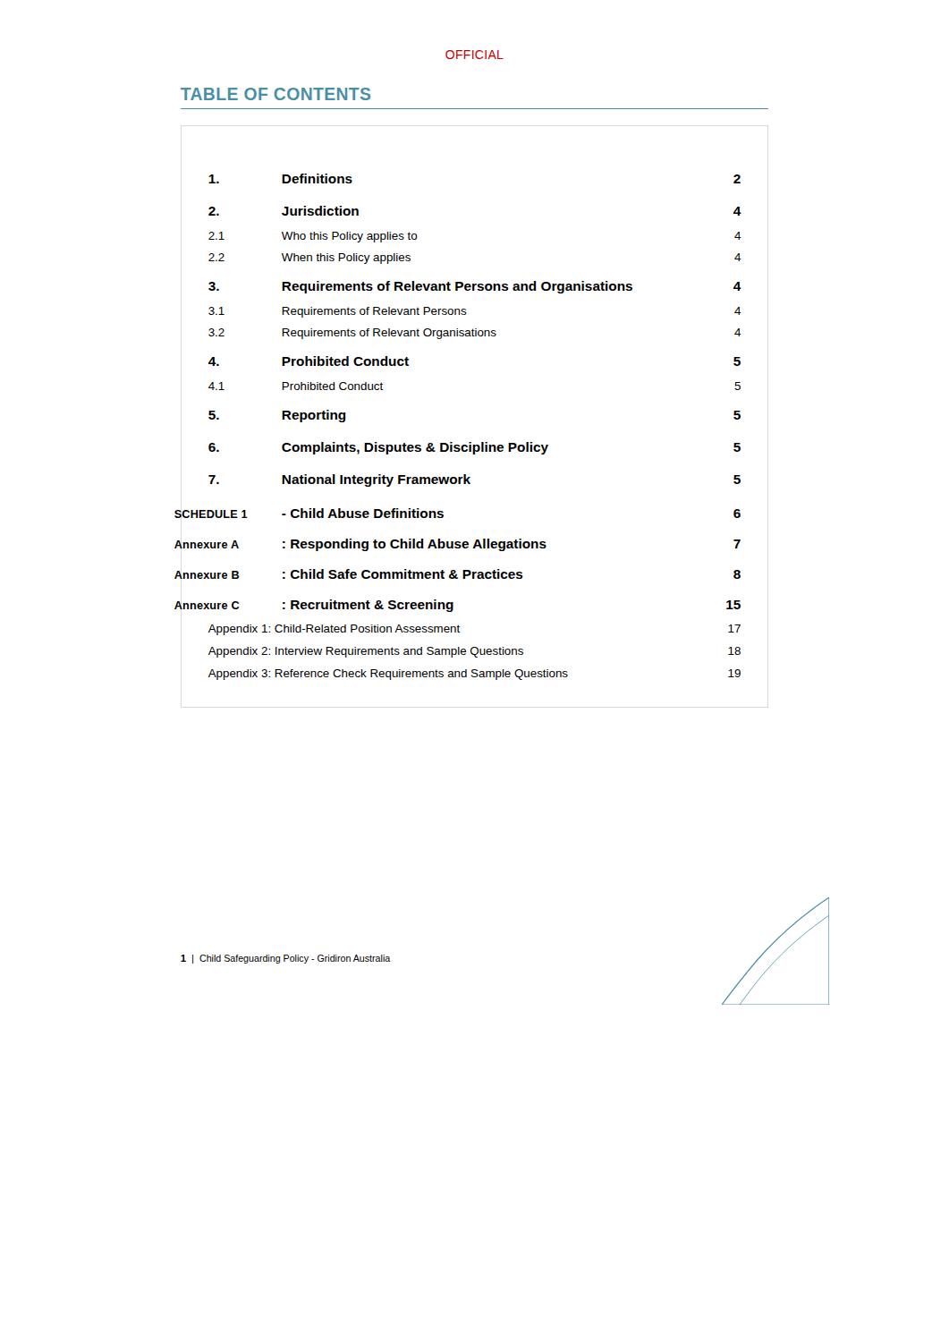OFFICIAL
TABLE OF CONTENTS
| 1. | Definitions | 2 |
| 2. | Jurisdiction | 4 |
| 2.1 | Who this Policy applies to | 4 |
| 2.2 | When this Policy applies | 4 |
| 3. | Requirements of Relevant Persons and Organisations | 4 |
| 3.1 | Requirements of Relevant Persons | 4 |
| 3.2 | Requirements of Relevant Organisations | 4 |
| 4. | Prohibited Conduct | 5 |
| 4.1 | Prohibited Conduct | 5 |
| 5. | Reporting | 5 |
| 6. | Complaints, Disputes & Discipline Policy | 5 |
| 7. | National Integrity Framework | 5 |
| SCHEDULE 1 | - Child Abuse Definitions | 6 |
| Annexure A | : Responding to Child Abuse Allegations | 7 |
| Annexure B | : Child Safe Commitment & Practices | 8 |
| Annexure C | : Recruitment & Screening | 15 |
| Appendix 1: Child-Related Position Assessment | 17 |
| Appendix 2: Interview Requirements and Sample Questions | 18 |
| Appendix 3: Reference Check Requirements and Sample Questions | 19 |
1|Child Safeguarding Policy - Gridiron Australia